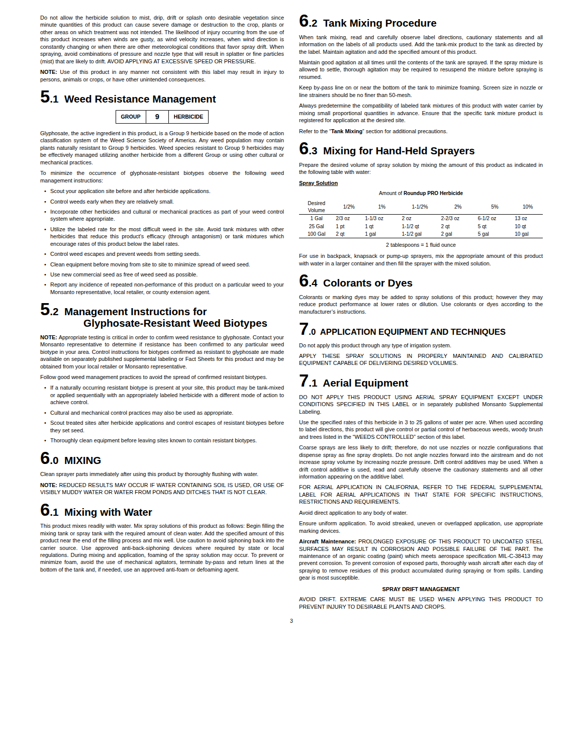Do not allow the herbicide solution to mist, drip, drift or splash onto desirable vegetation since minute quantities of this product can cause severe damage or destruction to the crop, plants or other areas on which treatment was not intended. The likelihood of injury occurring from the use of this product increases when winds are gusty, as wind velocity increases, when wind direction is constantly changing or when there are other meteorological conditions that favor spray drift. When spraying, avoid combinations of pressure and nozzle type that will result in splatter or fine particles (mist) that are likely to drift. AVOID APPLYING AT EXCESSIVE SPEED OR PRESSURE.
NOTE: Use of this product in any manner not consistent with this label may result in injury to persons, animals or crops, or have other unintended consequences.
5.1 Weed Resistance Management
GROUP
9
HERBICIDE
Glyphosate, the active ingredient in this product, is a Group 9 herbicide based on the mode of action classification system of the Weed Science Society of America. Any weed population may contain plants naturally resistant to Group 9 herbicides. Weed species resistant to Group 9 herbicides may be effectively managed utilizing another herbicide from a different Group or using other cultural or mechanical practices.
To minimize the occurrence of glyphosate-resistant biotypes observe the following weed management instructions:
Scout your application site before and after herbicide applications.
Control weeds early when they are relatively small.
Incorporate other herbicides and cultural or mechanical practices as part of your weed control system where appropriate.
Utilize the labeled rate for the most difficult weed in the site. Avoid tank mixtures with other herbicides that reduce this product’s efficacy (through antagonism) or tank mixtures which encourage rates of this product below the label rates.
Control weed escapes and prevent weeds from setting seeds.
Clean equipment before moving from site to site to minimize spread of weed seed.
Use new commercial seed as free of weed seed as possible.
Report any incidence of repeated non-performance of this product on a particular weed to your Monsanto representative, local retailer, or county extension agent.
5.2 Management Instructions for
Glyphosate-Resistant Weed Biotypes
NOTE: Appropriate testing is critical in order to confirm weed resistance to glyphosate. Contact your Monsanto representative to determine if resistance has been confirmed to any particular weed biotype in your area. Control instructions for biotypes confirmed as resistant to glyphosate are made available on separately published supplemental labeling or Fact Sheets for this product and may be obtained from your local retailer or Monsanto representative.
Follow good weed management practices to avoid the spread of confirmed resistant biotypes.
If a naturally occurring resistant biotype is present at your site, this product may be tank-mixed or applied sequentially with an appropriately labeled herbicide with a different mode of action to achieve control.
Cultural and mechanical control practices may also be used as appropriate.
Scout treated sites after herbicide applications and control escapes of resistant biotypes before they set seed.
Thoroughly clean equipment before leaving sites known to contain resistant biotypes.
6.0 MIXING
Clean sprayer parts immediately after using this product by thoroughly flushing with water.
NOTE: REDUCED RESULTS MAY OCCUR IF WATER CONTAINING SOIL IS USED, OR USE OF VISIBLY MUDDY WATER OR WATER FROM PONDS AND DITCHES THAT IS NOT CLEAR.
6.1 Mixing with Water
This product mixes readily with water. Mix spray solutions of this product as follows: Begin filling the mixing tank or spray tank with the required amount of clean water. Add the specified amount of this product near the end of the filling process and mix well. Use caution to avoid siphoning back into the carrier source. Use approved anti-back-siphoning devices where required by state or local regulations. During mixing and application, foaming of the spray solution may occur. To prevent or minimize foam, avoid the use of mechanical agitators, terminate by-pass and return lines at the bottom of the tank and, if needed, use an approved anti-foam or defoaming agent.
6.2 Tank Mixing Procedure
When tank mixing, read and carefully observe label directions, cautionary statements and all information on the labels of all products used. Add the tank-mix product to the tank as directed by the label. Maintain agitation and add the specified amount of this product.
Maintain good agitation at all times until the contents of the tank are sprayed. If the spray mixture is allowed to settle, thorough agitation may be required to resuspend the mixture before spraying is resumed.
Keep by-pass line on or near the bottom of the tank to minimize foaming. Screen size in nozzle or line strainers should be no finer than 50-mesh.
Always predetermine the compatibility of labeled tank mixtures of this product with water carrier by mixing small proportional quantities in advance. Ensure that the specific tank mixture product is registered for application at the desired site.
Refer to the “Tank Mixing” section for additional precautions.
6.3 Mixing for Hand-Held Sprayers
Prepare the desired volume of spray solution by mixing the amount of this product as indicated in the following table with water:
Spray Solution
Amount of Roundup PRO Herbicide
| Desired Volume | 1/2% | 1% | 1-1/2% | 2% | 5% | 10% |
| 1 Gal | 2/3 oz | 1-1/3 oz | 2 oz | 2-2/3 oz | 6-1/2 oz | 13 oz |
| 25 Gal | 1 pt | 1 qt | 1-1/2 qt | 2 qt | 5 qt | 10 qt |
| 100 Gal | 2 qt | 1 gal | 1-1/2 gal | 2 gal | 5 gal | 10 gal |
2 tablespoons = 1 fluid ounce
For use in backpack, knapsack or pump-up sprayers, mix the appropriate amount of this product with water in a larger container and then fill the sprayer with the mixed solution.
6.4 Colorants or Dyes
Colorants or marking dyes may be added to spray solutions of this product; however they may reduce product performance at lower rates or dilution. Use colorants or dyes according to the manufacturer’s instructions.
7.0 APPLICATION EQUIPMENT AND TECHNIQUES
Do not apply this product through any type of irrigation system.
APPLY THESE SPRAY SOLUTIONS IN PROPERLY MAINTAINED AND CALIBRATED EQUIPMENT CAPABLE OF DELIVERING DESIRED VOLUMES.
7.1 Aerial Equipment
DO NOT APPLY THIS PRODUCT USING AERIAL SPRAY EQUIPMENT EXCEPT UNDER CONDITIONS SPECIFIED IN THIS LABEL or in separately published Monsanto Supplemental Labeling.
Use the specified rates of this herbicide in 3 to 25 gallons of water per acre. When used according to label directions, this product will give control or partial control of herbaceous weeds, woody brush and trees listed in the “WEEDS CONTROLLED” section of this label.
Coarse sprays are less likely to drift; therefore, do not use nozzles or nozzle configurations that dispense spray as fine spray droplets. Do not angle nozzles forward into the airstream and do not increase spray volume by increasing nozzle pressure. Drift control additives may be used. When a drift control additive is used, read and carefully observe the cautionary statements and all other information appearing on the additive label.
FOR AERIAL APPLICATION IN CALIFORNIA, REFER TO THE FEDERAL SUPPLEMENTAL LABEL FOR AERIAL APPLICATIONS IN THAT STATE FOR SPECIFIC INSTRUCTIONS, RESTRICTIONS AND REQUIREMENTS.
Avoid direct application to any body of water.
Ensure uniform application. To avoid streaked, uneven or overlapped application, use appropriate marking devices.
Aircraft Maintenance: PROLONGED EXPOSURE OF THIS PRODUCT TO UNCOATED STEEL SURFACES MAY RESULT IN CORROSION AND POSSIBLE FAILURE OF THE PART. The maintenance of an organic coating (paint) which meets aerospace specification MIL-C-38413 may prevent corrosion. To prevent corrosion of exposed parts, thoroughly wash aircraft after each day of spraying to remove residues of this product accumulated during spraying or from spills. Landing gear is most susceptible.
SPRAY DRIFT MANAGEMENT
AVOID DRIFT. EXTREME CARE MUST BE USED WHEN APPLYING THIS PRODUCT TO PREVENT INJURY TO DESIRABLE PLANTS AND CROPS.
3